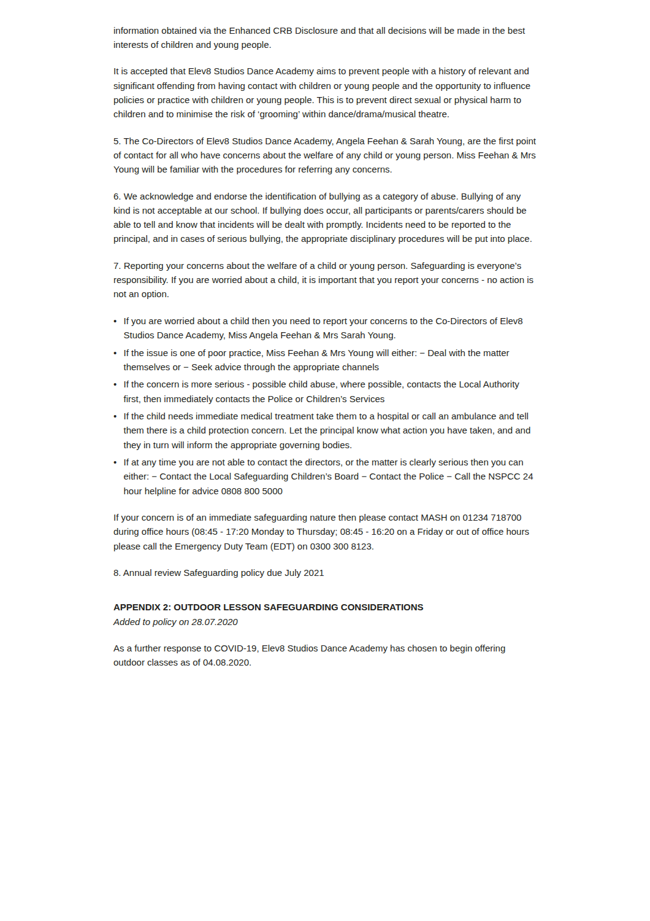information obtained via the Enhanced CRB Disclosure and that all decisions will be made in the best interests of children and young people.
It is accepted that Elev8 Studios Dance Academy aims to prevent people with a history of relevant and significant offending from having contact with children or young people and the opportunity to influence policies or practice with children or young people. This is to prevent direct sexual or physical harm to children and to minimise the risk of ‘grooming’ within dance/drama/musical theatre.
5. The Co-Directors of Elev8 Studios Dance Academy, Angela Feehan & Sarah Young, are the first point of contact for all who have concerns about the welfare of any child or young person. Miss Feehan & Mrs Young will be familiar with the procedures for referring any concerns.
6. We acknowledge and endorse the identification of bullying as a category of abuse. Bullying of any kind is not acceptable at our school. If bullying does occur, all participants or parents/carers should be able to tell and know that incidents will be dealt with promptly. Incidents need to be reported to the principal, and in cases of serious bullying, the appropriate disciplinary procedures will be put into place.
7. Reporting your concerns about the welfare of a child or young person. Safeguarding is everyone’s responsibility. If you are worried about a child, it is important that you report your concerns - no action is not an option.
If you are worried about a child then you need to report your concerns to the Co-Directors of Elev8 Studios Dance Academy, Miss Angela Feehan & Mrs Sarah Young.
If the issue is one of poor practice, Miss Feehan & Mrs Young will either: − Deal with the matter themselves or − Seek advice through the appropriate channels
If the concern is more serious - possible child abuse, where possible, contacts the Local Authority first, then immediately contacts the Police or Children’s Services
If the child needs immediate medical treatment take them to a hospital or call an ambulance and tell them there is a child protection concern. Let the principal know what action you have taken, and and they in turn will inform the appropriate governing bodies.
If at any time you are not able to contact the directors, or the matter is clearly serious then you can either: − Contact the Local Safeguarding Children’s Board − Contact the Police − Call the NSPCC 24 hour helpline for advice 0808 800 5000
If your concern is of an immediate safeguarding nature then please contact MASH on 01234 718700 during office hours (08:45 - 17:20 Monday to Thursday; 08:45 - 16:20 on a Friday or out of office hours please call the Emergency Duty Team (EDT) on 0300 300 8123.
8. Annual review Safeguarding policy due July 2021
Appendix 2: Outdoor Lesson Safeguarding Considerations
Added to policy on 28.07.2020
As a further response to COVID-19, Elev8 Studios Dance Academy has chosen to begin offering outdoor classes as of 04.08.2020.